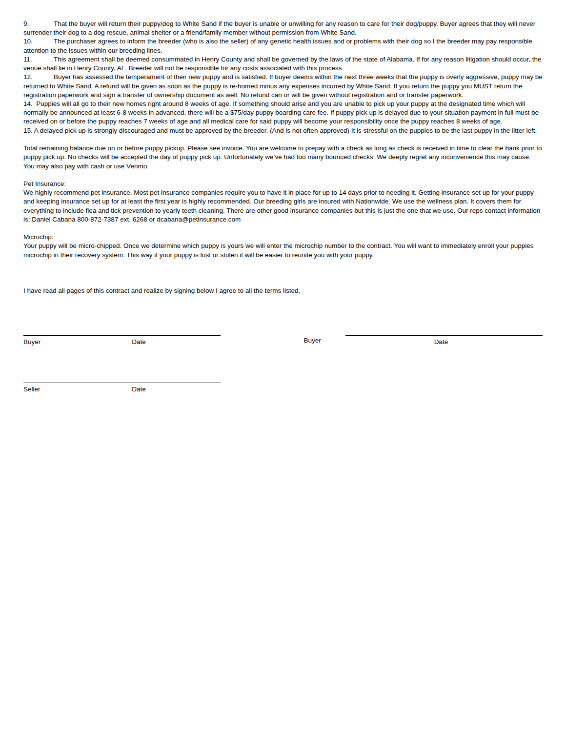9. That the buyer will return their puppy/dog to White Sand if the buyer is unable or unwilling for any reason to care for their dog/puppy. Buyer agrees that they will never surrender their dog to a dog rescue, animal shelter or a friend/family member without permission from White Sand.
10. The purchaser agrees to inform the breeder (who is also the seller) of any genetic health issues and or problems with their dog so I the breeder may pay responsible attention to the issues within our breeding lines.
11. This agreement shall be deemed consummated in Henry County and shall be governed by the laws of the state of Alabama. If for any reason litigation should occur, the venue shall lie in Henry County, AL. Breeder will not be responsible for any costs associated with this process.
12. Buyer has assessed the temperament of their new puppy and is satisfied. If buyer deems within the next three weeks that the puppy is overly aggressive, puppy may be returned to White Sand. A refund will be given as soon as the puppy is re-homed minus any expenses incurred by White Sand. If you return the puppy you MUST return the registration paperwork and sign a transfer of ownership document as well. No refund can or will be given without registration and or transfer paperwork.
14. Puppies will all go to their new homes right around 8 weeks of age. If something should arise and you are unable to pick up your puppy at the designated time which will normally be announced at least 6-8 weeks in advanced, there will be a $75/day puppy boarding care fee. If puppy pick up is delayed due to your situation payment in full must be received on or before the puppy reaches 7 weeks of age and all medical care for said puppy will become your responsibility once the puppy reaches 8 weeks of age.
15. A delayed pick up is strongly discouraged and must be approved by the breeder. (And is not often approved) It is stressful on the puppies to be the last puppy in the litter left.
Total remaining balance due on or before puppy pickup. Please see invoice. You are welcome to prepay with a check as long as check is received in time to clear the bank prior to puppy pick up. No checks will be accepted the day of puppy pick up. Unfortunately we’ve had too many bounced checks. We deeply regret any inconvenience this may cause. You may also pay with cash or use Venmo.
Pet Insurance:
We highly recommend pet insurance. Most pet insurance companies require you to have it in place for up to 14 days prior to needing it. Getting insurance set up for your puppy and keeping insurance set up for at least the first year is highly recommended. Our breeding girls are insured with Nationwide. We use the wellness plan. It covers them for everything to include flea and tick prevention to yearly teeth cleaning. There are other good insurance companies but this is just the one that we use. Our reps contact information is: Daniel Cabana 800-872-7387 ext. 6268 or dcabana@petinsurance.com
Microchip:
Your puppy will be micro-chipped. Once we determine which puppy is yours we will enter the microchip number to the contract. You will want to immediately enroll your puppies microchip in their recovery system. This way if your puppy is lost or stolen it will be easier to reunite you with your puppy.
I have read all pages of this contract and realize by signing below I agree to all the terms listed.
| / Buyer / Date / | | Buyer | / / Date / |
| / Seller / Date / | |